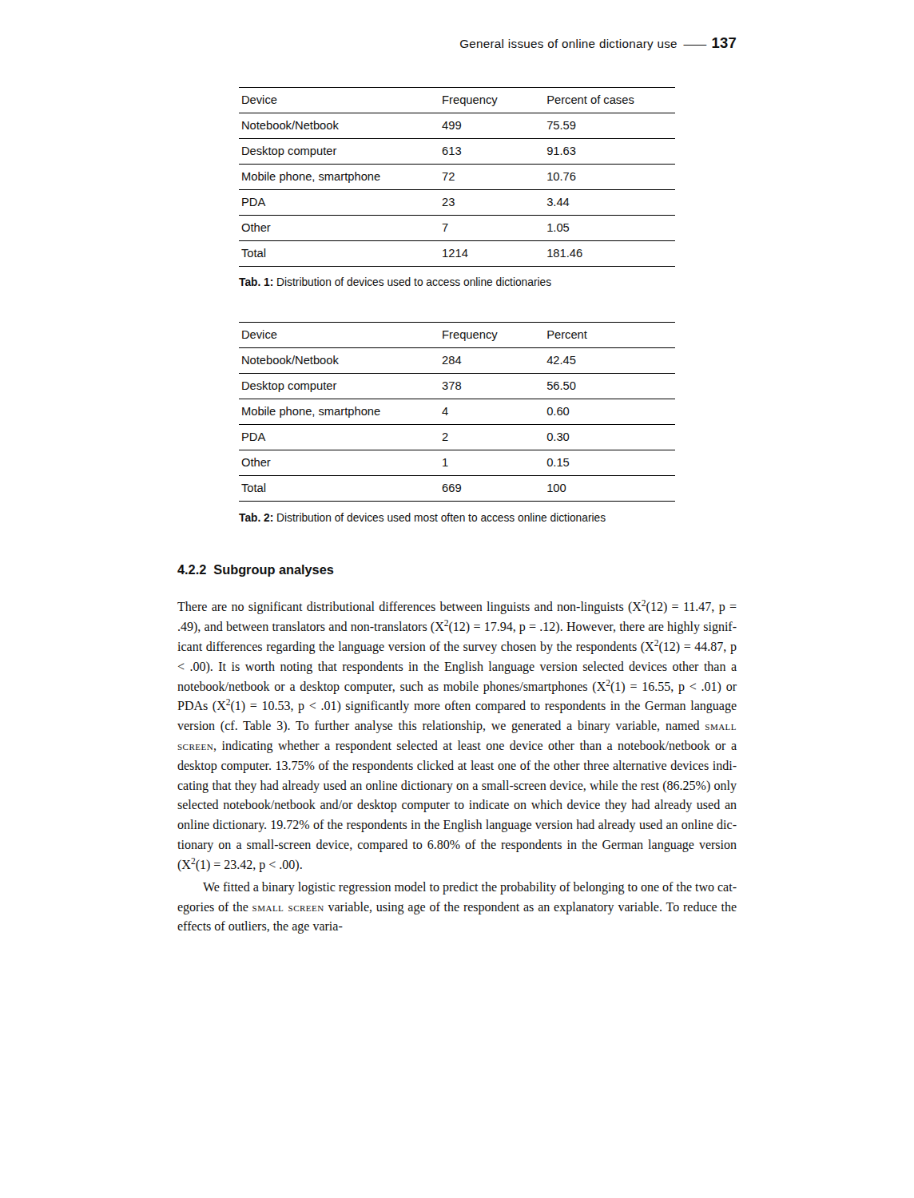General issues of online dictionary use——137
| Device | Frequency | Percent of cases |
| --- | --- | --- |
| Notebook/Netbook | 499 | 75.59 |
| Desktop computer | 613 | 91.63 |
| Mobile phone, smartphone | 72 | 10.76 |
| PDA | 23 | 3.44 |
| Other | 7 | 1.05 |
| Total | 1214 | 181.46 |
Tab. 1: Distribution of devices used to access online dictionaries
| Device | Frequency | Percent |
| --- | --- | --- |
| Notebook/Netbook | 284 | 42.45 |
| Desktop computer | 378 | 56.50 |
| Mobile phone, smartphone | 4 | 0.60 |
| PDA | 2 | 0.30 |
| Other | 1 | 0.15 |
| Total | 669 | 100 |
Tab. 2: Distribution of devices used most often to access online dictionaries
4.2.2 Subgroup analyses
There are no significant distributional differences between linguists and non-linguists (X2(12) = 11.47, p = .49), and between translators and non-translators (X2(12) = 17.94, p = .12). However, there are highly significant differences regarding the language version of the survey chosen by the respondents (X2(12) = 44.87, p < .00). It is worth noting that respondents in the English language version selected devices other than a notebook/netbook or a desktop computer, such as mobile phones/smartphones (X2(1) = 16.55, p < .01) or PDAs (X2(1) = 10.53, p < .01) significantly more often compared to respondents in the German language version (cf. Table 3). To further analyse this relationship, we generated a binary variable, named small screen, indicating whether a respondent selected at least one device other than a notebook/netbook or a desktop computer. 13.75% of the respondents clicked at least one of the other three alternative devices indicating that they had already used an online dictionary on a small-screen device, while the rest (86.25%) only selected notebook/netbook and/or desktop computer to indicate on which device they had already used an online dictionary. 19.72% of the respondents in the English language version had already used an online dictionary on a small-screen device, compared to 6.80% of the respondents in the German language version (X2(1) = 23.42, p < .00).
We fitted a binary logistic regression model to predict the probability of belonging to one of the two categories of the small screen variable, using age of the respondent as an explanatory variable. To reduce the effects of outliers, the age varia-